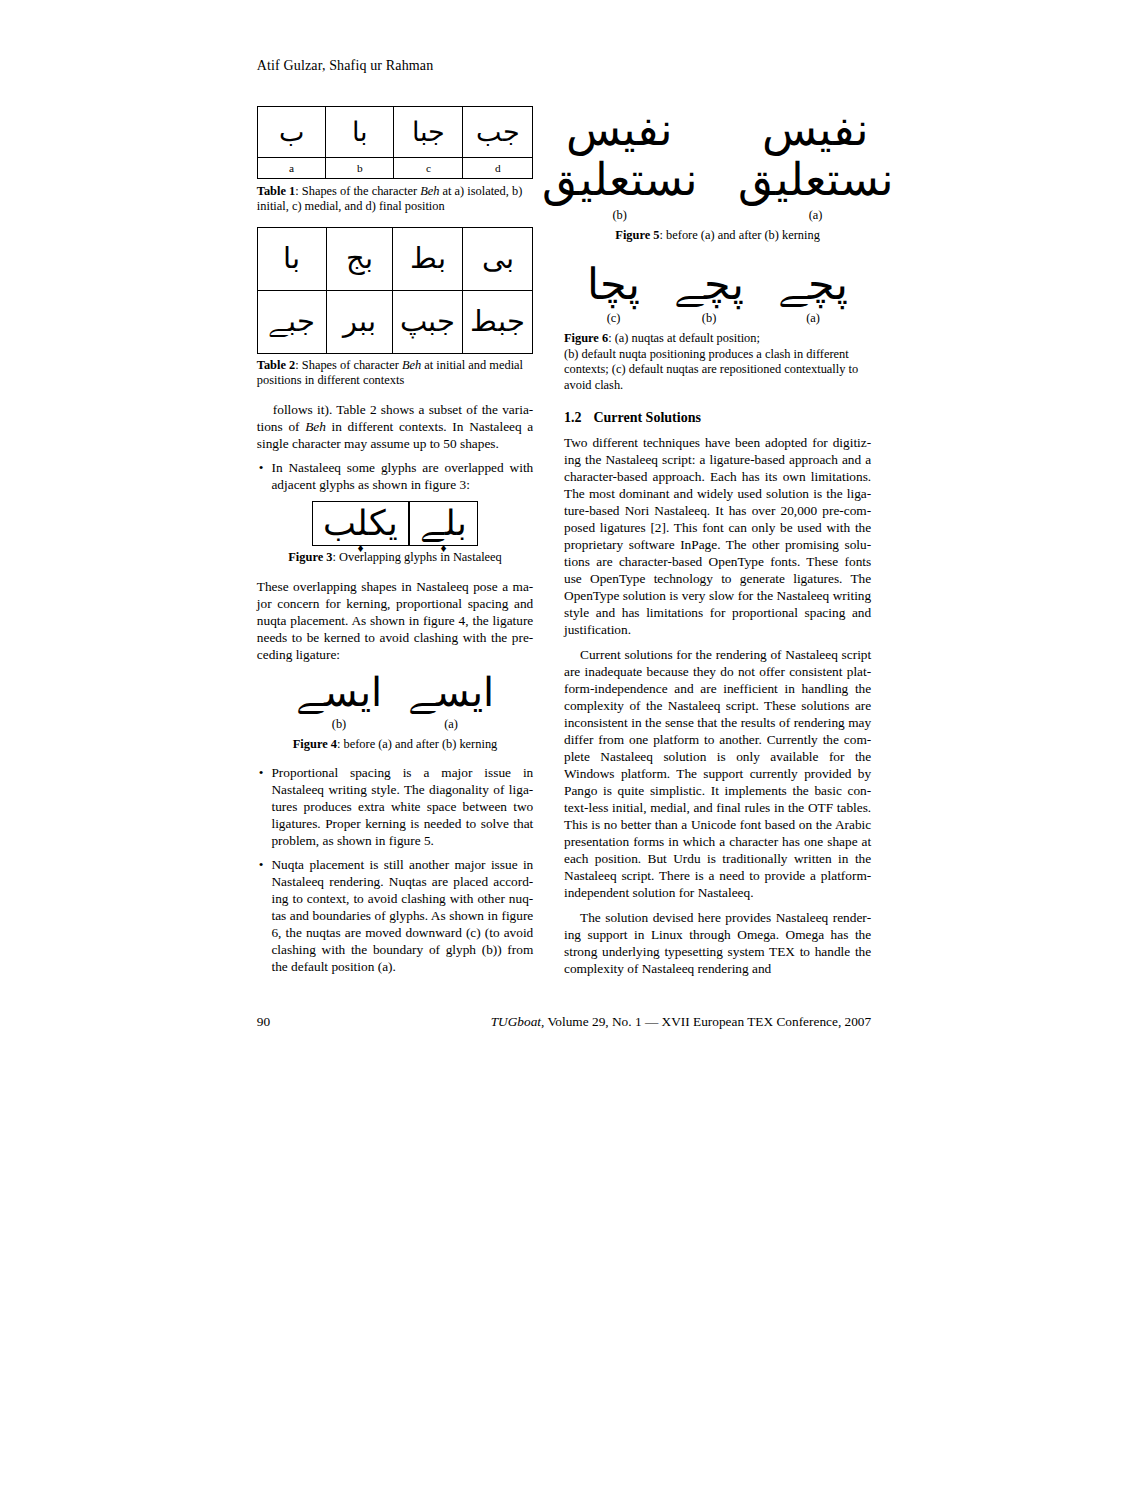Atif Gulzar, Shafiq ur Rahman
| جب | جبا | با | ب |
| d | c | b | a |
Table 1: Shapes of the character Beh at a) isolated, b) initial, c) medial, and d) final position
| بی | بط | بج | با |
| جبط | جبپ | ببر | جبے |
Table 2: Shapes of character Beh at initial and medial positions in different contexts
follows it). Table 2 shows a subset of the variations of Beh in different contexts. In Nastaleeq a single character may assume up to 50 shapes.
In Nastaleeq some glyphs are overlapped with adjacent glyphs as shown in figure 3:
بلے♦
یکلب♦
Figure 3: Overlapping glyphs in Nastaleeq
These overlapping shapes in Nastaleeq pose a major concern for kerning, proportional spacing and nuqta placement. As shown in figure 4, the ligature needs to be kerned to avoid clashing with the preceding ligature:
ایسے
(b)
ایسے
(a)
Figure 4: before (a) and after (b) kerning
Proportional spacing is a major issue in Nastaleeq writing style. The diagonality of ligatures produces extra white space between two ligatures. Proper kerning is needed to solve that problem, as shown in figure 5.
Nuqta placement is still another major issue in Nastaleeq rendering. Nuqtas are placed according to context, to avoid clashing with other nuqtas and boundaries of glyphs. As shown in figure 6, the nuqtas are moved downward (c) (to avoid clashing with the boundary of glyph (b)) from the default position (a).
نفیس نستعلیق
(b)
نفیس نستعلیق
(a)
Figure 5: before (a) and after (b) kerning
پچا
(c)
پچے
(b)
پچے
(a)
Figure 6: (a) nuqtas at default position;
(b) default nuqta positioning produces a clash in different contexts; (c) default nuqtas are repositioned contextually to avoid clash.
1.2 Current Solutions
Two different techniques have been adopted for digitizing the Nastaleeq script: a ligature-based approach and a character-based approach. Each has its own limitations. The most dominant and widely used solution is the ligature-based Nori Nastaleeq. It has over 20,000 pre-composed ligatures [2]. This font can only be used with the proprietary software InPage. The other promising solutions are character-based OpenType fonts. These fonts use OpenType technology to generate ligatures. The OpenType solution is very slow for the Nastaleeq writing style and has limitations for proportional spacing and justification.
Current solutions for the rendering of Nastaleeq script are inadequate because they do not offer consistent platform-independence and are inefficient in handling the complexity of the Nastaleeq script. These solutions are inconsistent in the sense that the results of rendering may differ from one platform to another. Currently the complete Nastaleeq solution is only available for the Windows platform. The support currently provided by Pango is quite simplistic. It implements the basic context-less initial, medial, and final rules in the OTF tables. This is no better than a Unicode font based on the Arabic presentation forms in which a character has one shape at each position. But Urdu is traditionally written in the Nastaleeq script. There is a need to provide a platform-independent solution for Nastaleeq.
The solution devised here provides Nastaleeq rendering support in Linux through Omega. Omega has the strong underlying typesetting system TEX to handle the complexity of Nastaleeq rendering and
90
TUGboat, Volume 29, No. 1 — XVII European TEX Conference, 2007